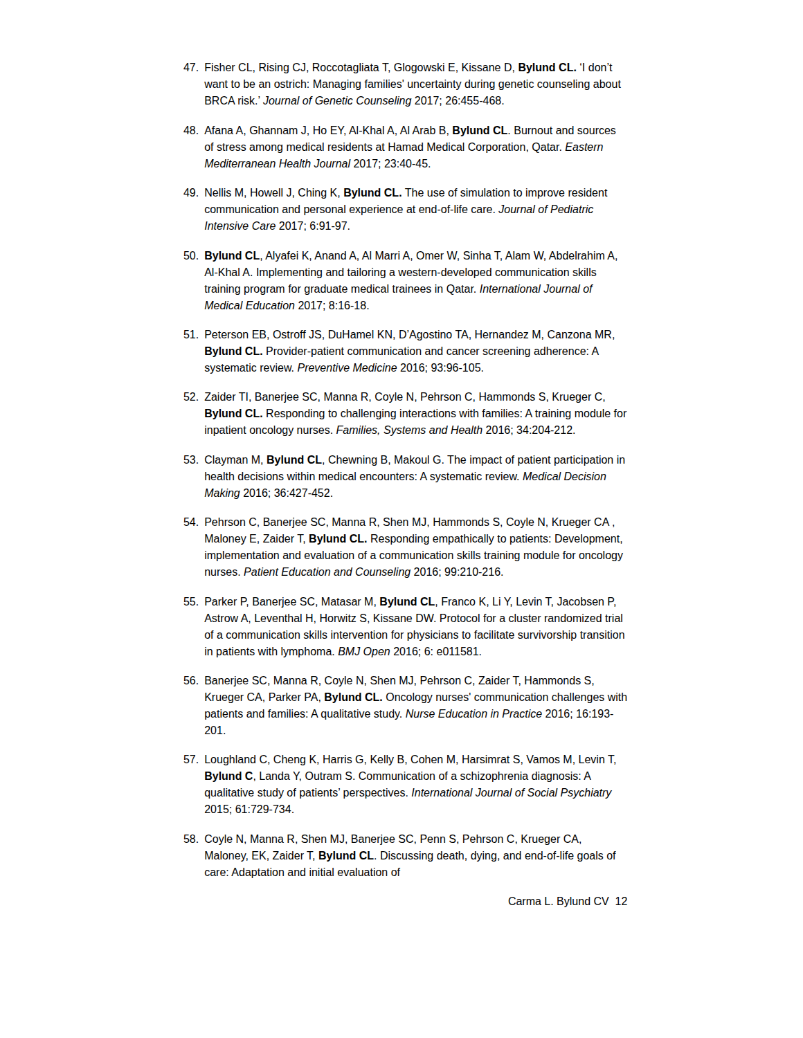47. Fisher CL, Rising CJ, Roccotagliata T, Glogowski E, Kissane D, Bylund CL. ‘I don’t want to be an ostrich: Managing families' uncertainty during genetic counseling about BRCA risk.’ Journal of Genetic Counseling 2017; 26:455-468.
48. Afana A, Ghannam J, Ho EY, Al-Khal A, Al Arab B, Bylund CL. Burnout and sources of stress among medical residents at Hamad Medical Corporation, Qatar. Eastern Mediterranean Health Journal 2017; 23:40-45.
49. Nellis M, Howell J, Ching K, Bylund CL. The use of simulation to improve resident communication and personal experience at end-of-life care. Journal of Pediatric Intensive Care 2017; 6:91-97.
50. Bylund CL, Alyafei K, Anand A, Al Marri A, Omer W, Sinha T, Alam W, Abdelrahim A, Al-Khal A. Implementing and tailoring a western-developed communication skills training program for graduate medical trainees in Qatar. International Journal of Medical Education 2017; 8:16-18.
51. Peterson EB, Ostroff JS, DuHamel KN, D’Agostino TA, Hernandez M, Canzona MR, Bylund CL. Provider-patient communication and cancer screening adherence: A systematic review. Preventive Medicine 2016; 93:96-105.
52. Zaider TI, Banerjee SC, Manna R, Coyle N, Pehrson C, Hammonds S, Krueger C, Bylund CL. Responding to challenging interactions with families: A training module for inpatient oncology nurses. Families, Systems and Health 2016; 34:204-212.
53. Clayman M, Bylund CL, Chewning B, Makoul G. The impact of patient participation in health decisions within medical encounters: A systematic review. Medical Decision Making 2016; 36:427-452.
54. Pehrson C, Banerjee SC, Manna R, Shen MJ, Hammonds S, Coyle N, Krueger CA , Maloney E, Zaider T, Bylund CL. Responding empathically to patients: Development, implementation and evaluation of a communication skills training module for oncology nurses. Patient Education and Counseling 2016; 99:210-216.
55. Parker P, Banerjee SC, Matasar M, Bylund CL, Franco K, Li Y, Levin T, Jacobsen P, Astrow A, Leventhal H, Horwitz S, Kissane DW. Protocol for a cluster randomized trial of a communication skills intervention for physicians to facilitate survivorship transition in patients with lymphoma. BMJ Open 2016; 6: e011581.
56. Banerjee SC, Manna R, Coyle N, Shen MJ, Pehrson C, Zaider T, Hammonds S, Krueger CA, Parker PA, Bylund CL. Oncology nurses' communication challenges with patients and families: A qualitative study. Nurse Education in Practice 2016; 16:193-201.
57. Loughland C, Cheng K, Harris G, Kelly B, Cohen M, Harsimrat S, Vamos M, Levin T, Bylund C, Landa Y, Outram S. Communication of a schizophrenia diagnosis: A qualitative study of patients’ perspectives. International Journal of Social Psychiatry 2015; 61:729-734.
58. Coyle N, Manna R, Shen MJ, Banerjee SC, Penn S, Pehrson C, Krueger CA, Maloney, EK, Zaider T, Bylund CL. Discussing death, dying, and end-of-life goals of care: Adaptation and initial evaluation of
Carma L. Bylund CV 12